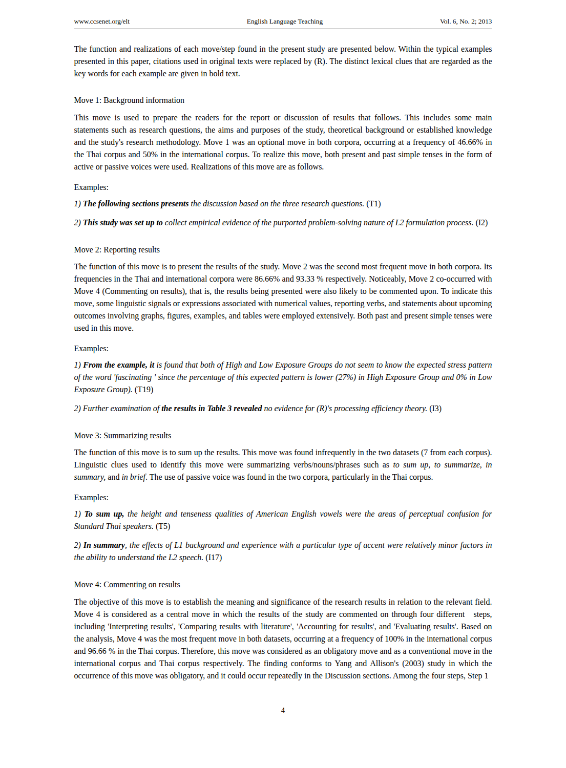www.ccsenet.org/elt English Language Teaching Vol. 6, No. 2; 2013
The function and realizations of each move/step found in the present study are presented below. Within the typical examples presented in this paper, citations used in original texts were replaced by (R). The distinct lexical clues that are regarded as the key words for each example are given in bold text.
Move 1: Background information
This move is used to prepare the readers for the report or discussion of results that follows. This includes some main statements such as research questions, the aims and purposes of the study, theoretical background or established knowledge and the study's research methodology. Move 1 was an optional move in both corpora, occurring at a frequency of 46.66% in the Thai corpus and 50% in the international corpus. To realize this move, both present and past simple tenses in the form of active or passive voices were used. Realizations of this move are as follows.
Examples:
1) The following sections presents the discussion based on the three research questions. (T1)
2) This study was set up to collect empirical evidence of the purported problem-solving nature of L2 formulation process. (I2)
Move 2: Reporting results
The function of this move is to present the results of the study. Move 2 was the second most frequent move in both corpora. Its frequencies in the Thai and international corpora were 86.66% and 93.33 % respectively. Noticeably, Move 2 co-occurred with Move 4 (Commenting on results), that is, the results being presented were also likely to be commented upon. To indicate this move, some linguistic signals or expressions associated with numerical values, reporting verbs, and statements about upcoming outcomes involving graphs, figures, examples, and tables were employed extensively. Both past and present simple tenses were used in this move.
Examples:
1) From the example, it is found that both of High and Low Exposure Groups do not seem to know the expected stress pattern of the word 'fascinating ' since the percentage of this expected pattern is lower (27%) in High Exposure Group and 0% in Low Exposure Group). (T19)
2) Further examination of the results in Table 3 revealed no evidence for (R)'s processing efficiency theory. (I3)
Move 3: Summarizing results
The function of this move is to sum up the results. This move was found infrequently in the two datasets (7 from each corpus). Linguistic clues used to identify this move were summarizing verbs/nouns/phrases such as to sum up, to summarize, in summary, and in brief. The use of passive voice was found in the two corpora, particularly in the Thai corpus.
Examples:
1) To sum up, the height and tenseness qualities of American English vowels were the areas of perceptual confusion for Standard Thai speakers. (T5)
2) In summary, the effects of L1 background and experience with a particular type of accent were relatively minor factors in the ability to understand the L2 speech. (I17)
Move 4: Commenting on results
The objective of this move is to establish the meaning and significance of the research results in relation to the relevant field. Move 4 is considered as a central move in which the results of the study are commented on through four different steps, including 'Interpreting results', 'Comparing results with literature', 'Accounting for results', and 'Evaluating results'. Based on the analysis, Move 4 was the most frequent move in both datasets, occurring at a frequency of 100% in the international corpus and 96.66 % in the Thai corpus. Therefore, this move was considered as an obligatory move and as a conventional move in the international corpus and Thai corpus respectively. The finding conforms to Yang and Allison's (2003) study in which the occurrence of this move was obligatory, and it could occur repeatedly in the Discussion sections. Among the four steps, Step 1
4